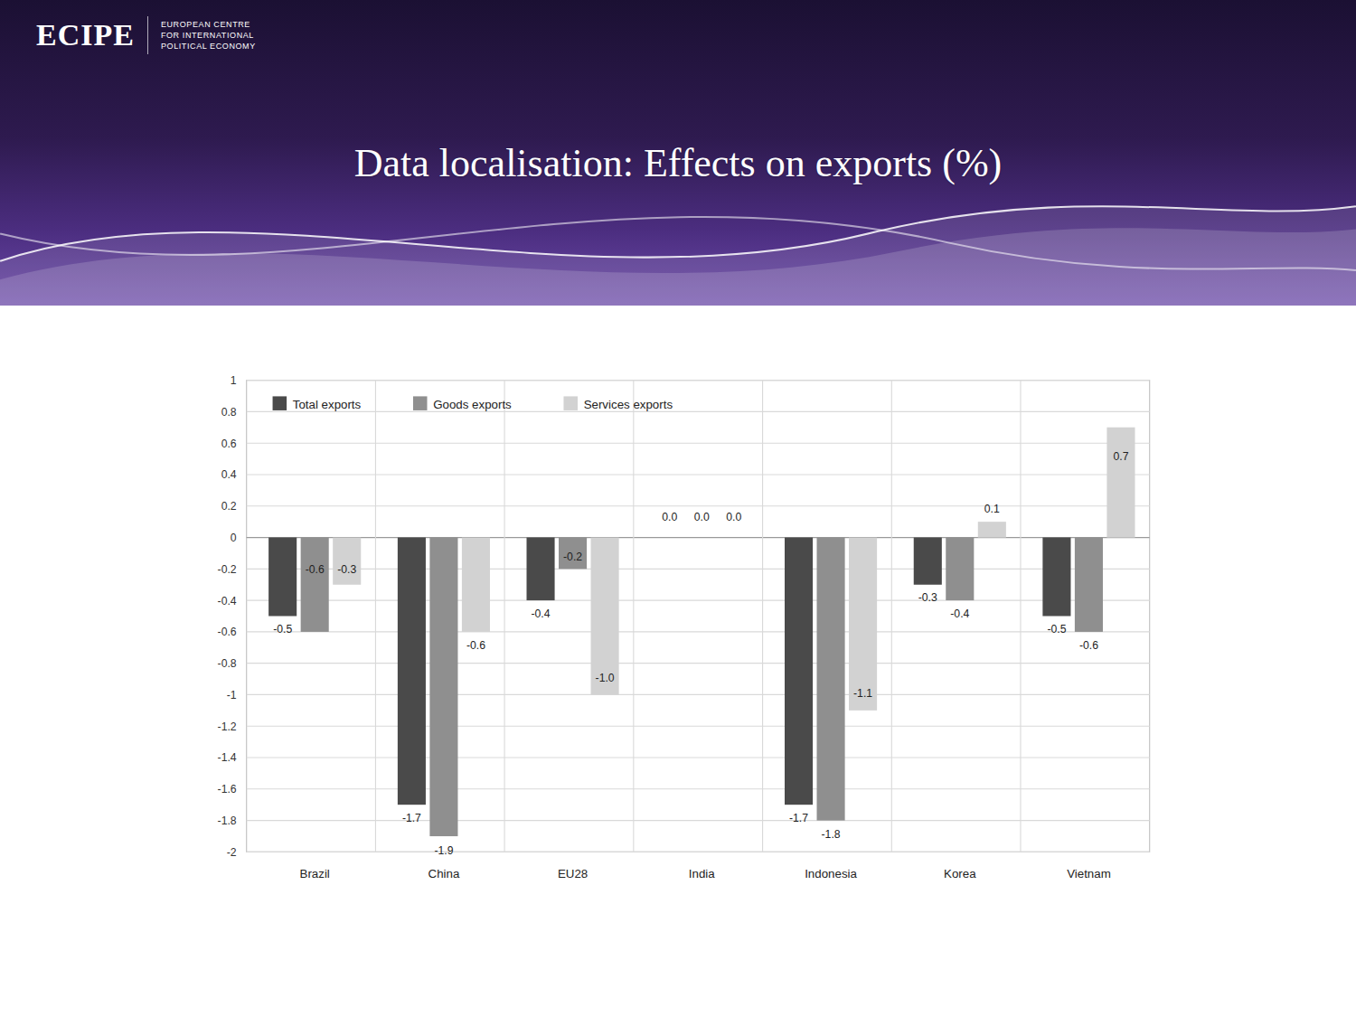ECIPE European Centre
for International
Political Economy
Data localisation: Effects on exports (%)
1 0.8 0.6 0.4 0.2 0 -0.2 -0.4 -0.6 -0.8 -1 -1.2 -1.4 -1.6 -1.8 -2 Total exports Goods exports Services exports -0.5 -0.6 -0.3 Brazil -1.7 -1.9 -0.6 China -0.4 -0.2 -1.0 EU28 0.0 0.0 0.0 India -1.7 -1.8 -1.1 Indonesia -0.3 -0.4 0.1 Korea -0.5 -0.6 0.7 Vietnam